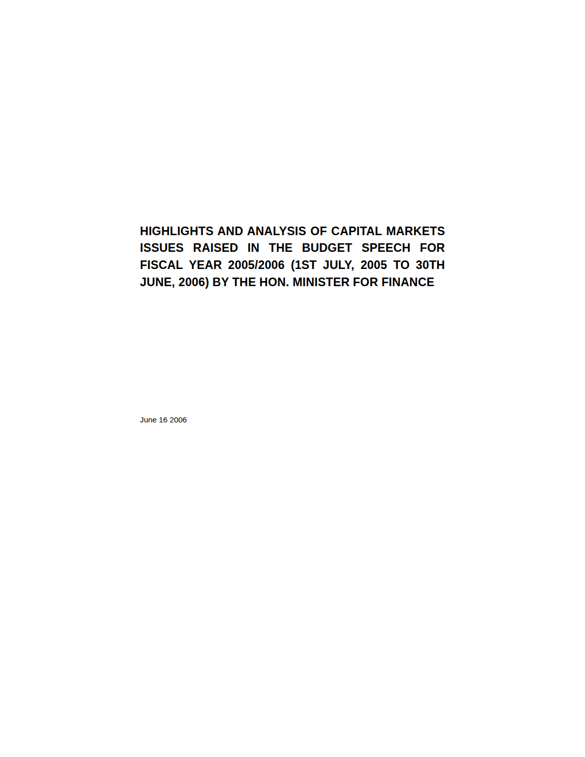HIGHLIGHTS AND ANALYSIS OF CAPITAL MARKETS ISSUES RAISED IN THE BUDGET SPEECH FOR FISCAL YEAR 2005/2006 (1ST JULY, 2005 TO 30TH JUNE, 2006) BY THE HON. MINISTER FOR FINANCE
June 16 2006